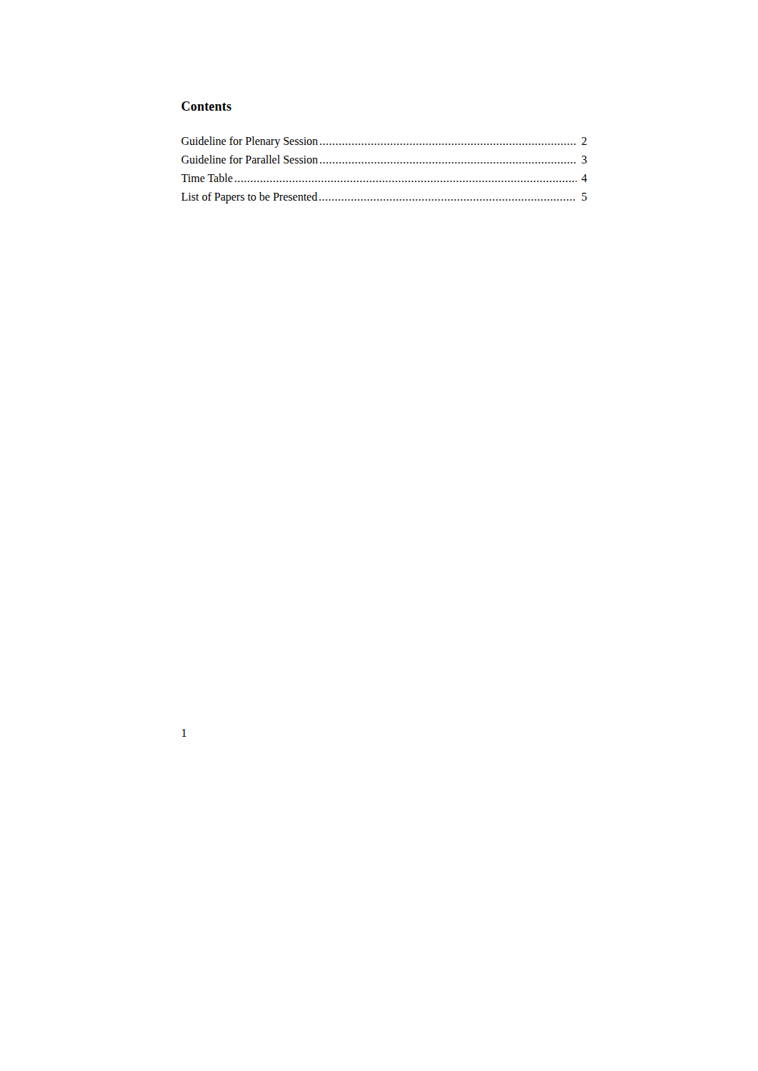Contents
Guideline for Plenary Session .................................................................................................................. 2
Guideline for Parallel Session .................................................................................................................. 3
Time Table .................................................................................................................................. 4
List of Papers to be Presented .................................................................................................................. 5
1